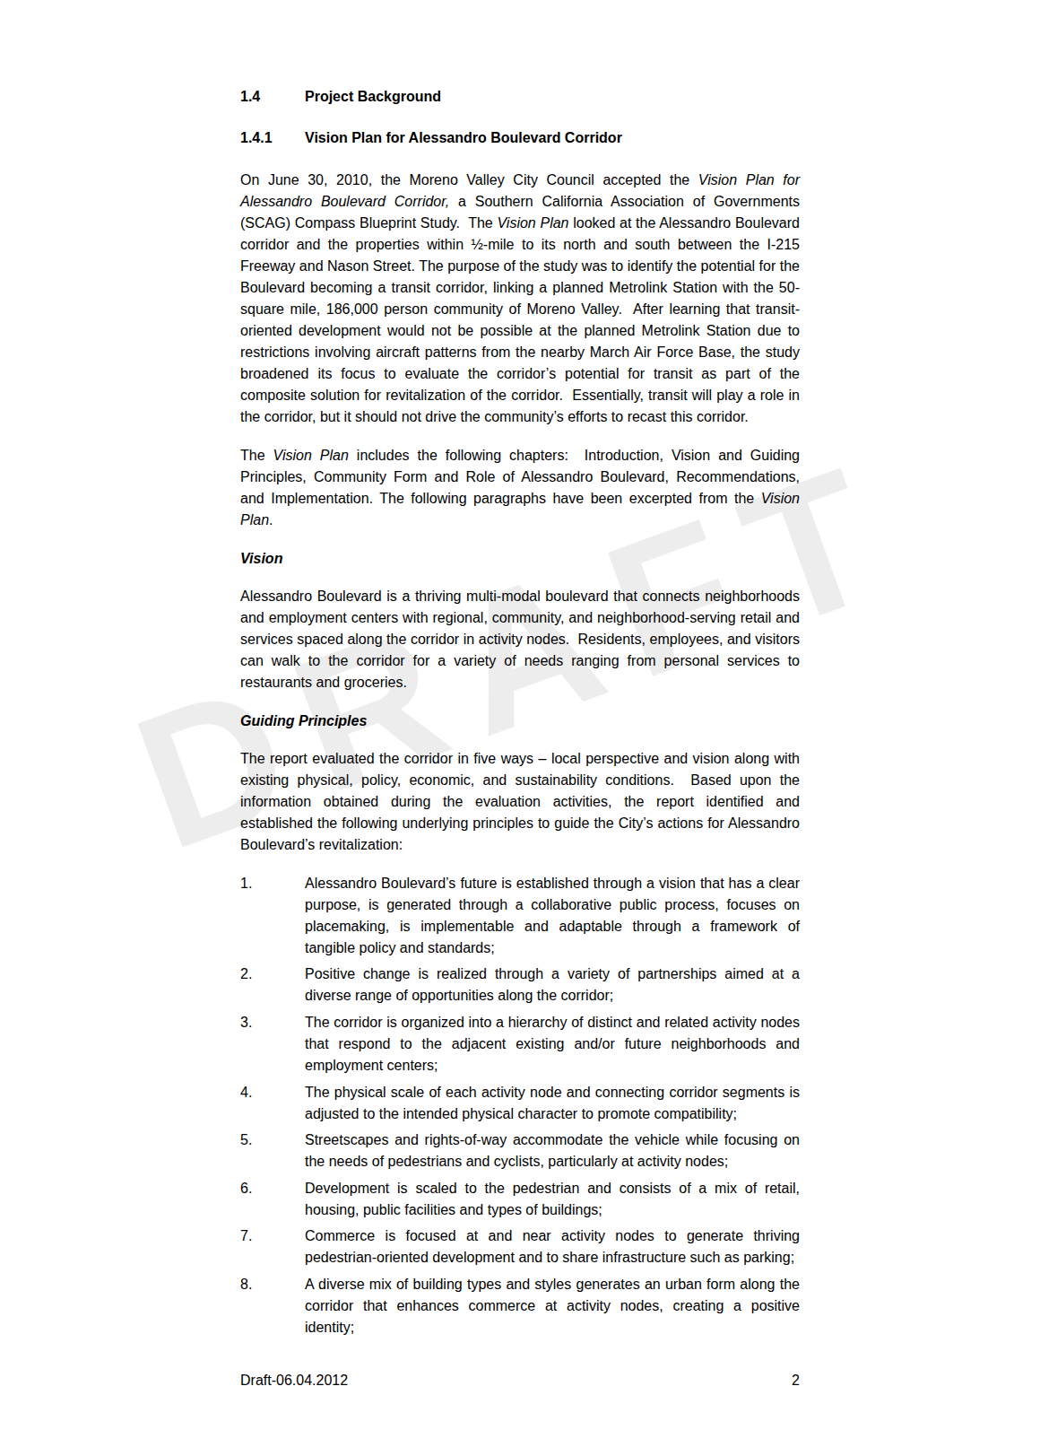DRAFT
1.4 Project Background
1.4.1 Vision Plan for Alessandro Boulevard Corridor
On June 30, 2010, the Moreno Valley City Council accepted the Vision Plan for Alessandro Boulevard Corridor, a Southern California Association of Governments (SCAG) Compass Blueprint Study. The Vision Plan looked at the Alessandro Boulevard corridor and the properties within ½-mile to its north and south between the I-215 Freeway and Nason Street. The purpose of the study was to identify the potential for the Boulevard becoming a transit corridor, linking a planned Metrolink Station with the 50-square mile, 186,000 person community of Moreno Valley. After learning that transit-oriented development would not be possible at the planned Metrolink Station due to restrictions involving aircraft patterns from the nearby March Air Force Base, the study broadened its focus to evaluate the corridor’s potential for transit as part of the composite solution for revitalization of the corridor. Essentially, transit will play a role in the corridor, but it should not drive the community’s efforts to recast this corridor.
The Vision Plan includes the following chapters: Introduction, Vision and Guiding Principles, Community Form and Role of Alessandro Boulevard, Recommendations, and Implementation. The following paragraphs have been excerpted from the Vision Plan.
Vision
Alessandro Boulevard is a thriving multi-modal boulevard that connects neighborhoods and employment centers with regional, community, and neighborhood-serving retail and services spaced along the corridor in activity nodes. Residents, employees, and visitors can walk to the corridor for a variety of needs ranging from personal services to restaurants and groceries.
Guiding Principles
The report evaluated the corridor in five ways – local perspective and vision along with existing physical, policy, economic, and sustainability conditions. Based upon the information obtained during the evaluation activities, the report identified and established the following underlying principles to guide the City’s actions for Alessandro Boulevard’s revitalization:
1. Alessandro Boulevard’s future is established through a vision that has a clear purpose, is generated through a collaborative public process, focuses on placemaking, is implementable and adaptable through a framework of tangible policy and standards;
2. Positive change is realized through a variety of partnerships aimed at a diverse range of opportunities along the corridor;
3. The corridor is organized into a hierarchy of distinct and related activity nodes that respond to the adjacent existing and/or future neighborhoods and employment centers;
4. The physical scale of each activity node and connecting corridor segments is adjusted to the intended physical character to promote compatibility;
5. Streetscapes and rights-of-way accommodate the vehicle while focusing on the needs of pedestrians and cyclists, particularly at activity nodes;
6. Development is scaled to the pedestrian and consists of a mix of retail, housing, public facilities and types of buildings;
7. Commerce is focused at and near activity nodes to generate thriving pedestrian-oriented development and to share infrastructure such as parking;
8. A diverse mix of building types and styles generates an urban form along the corridor that enhances commerce at activity nodes, creating a positive identity;
Draft-06.04.2012 2